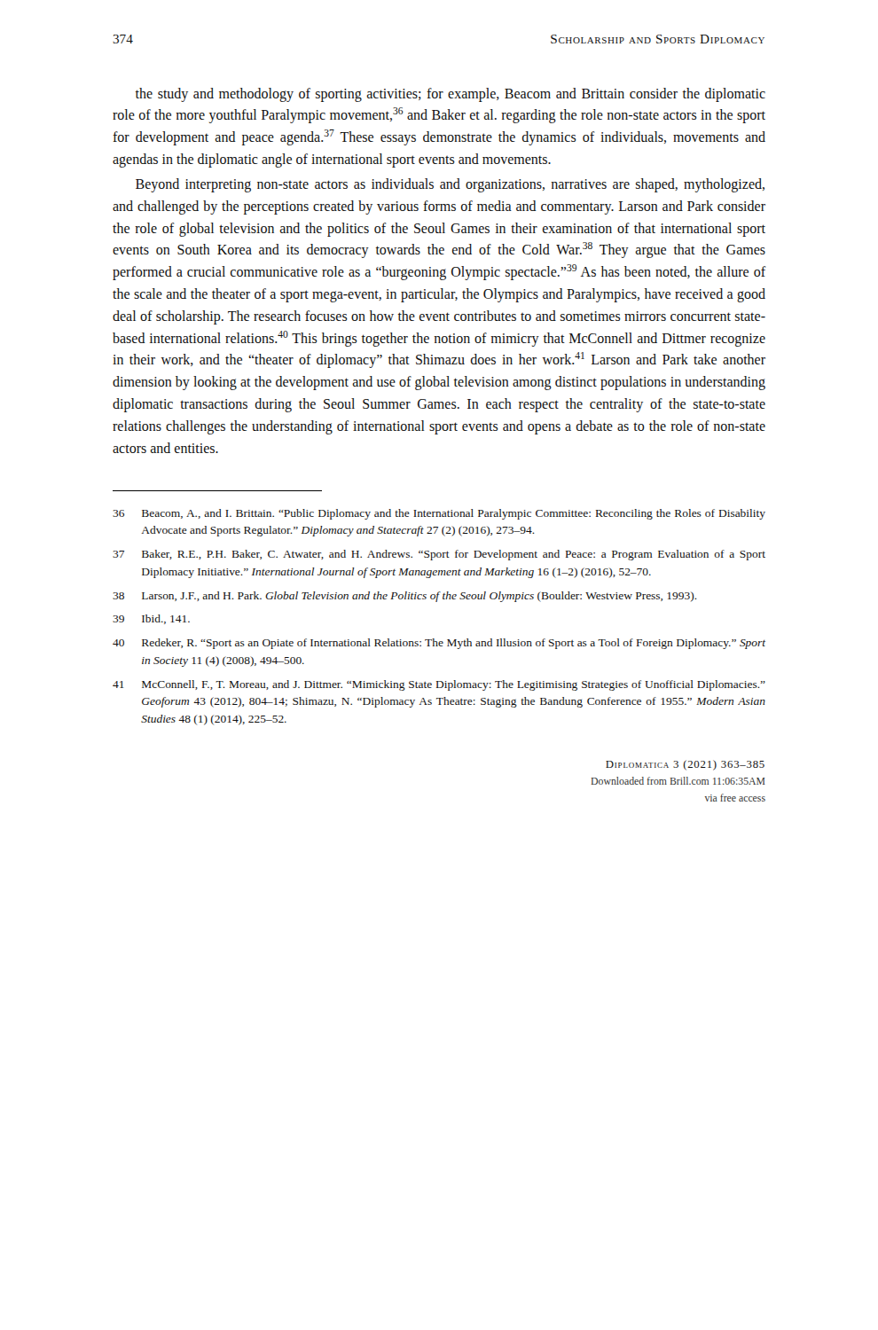374 Scholarship and Sports Diplomacy
the study and methodology of sporting activities; for example, Beacom and Brittain consider the diplomatic role of the more youthful Paralympic movement,36 and Baker et al. regarding the role non-state actors in the sport for development and peace agenda.37 These essays demonstrate the dynamics of individuals, movements and agendas in the diplomatic angle of international sport events and movements.
Beyond interpreting non-state actors as individuals and organizations, narratives are shaped, mythologized, and challenged by the perceptions created by various forms of media and commentary. Larson and Park consider the role of global television and the politics of the Seoul Games in their examination of that international sport events on South Korea and its democracy towards the end of the Cold War.38 They argue that the Games performed a crucial communicative role as a “burgeoning Olympic spectacle.”39 As has been noted, the allure of the scale and the theater of a sport mega-event, in particular, the Olympics and Paralympics, have received a good deal of scholarship. The research focuses on how the event contributes to and sometimes mirrors concurrent state-based international relations.40 This brings together the notion of mimicry that McConnell and Dittmer recognize in their work, and the “theater of diplomacy” that Shimazu does in her work.41 Larson and Park take another dimension by looking at the development and use of global television among distinct populations in understanding diplomatic transactions during the Seoul Summer Games. In each respect the centrality of the state-to-state relations challenges the understanding of international sport events and opens a debate as to the role of non-state actors and entities.
Beacom, A., and I. Brittain. “Public Diplomacy and the International Paralympic Committee: Reconciling the Roles of Disability Advocate and Sports Regulator.” Diplomacy and Statecraft 27 (2) (2016), 273–94.
Baker, R.E., P.H. Baker, C. Atwater, and H. Andrews. “Sport for Development and Peace: a Program Evaluation of a Sport Diplomacy Initiative.” International Journal of Sport Management and Marketing 16 (1–2) (2016), 52–70.
Larson, J.F., and H. Park. Global Television and the Politics of the Seoul Olympics (Boulder: Westview Press, 1993).
Ibid., 141.
Redeker, R. “Sport as an Opiate of International Relations: The Myth and Illusion of Sport as a Tool of Foreign Diplomacy.” Sport in Society 11 (4) (2008), 494–500.
McConnell, F., T. Moreau, and J. Dittmer. “Mimicking State Diplomacy: The Legitimising Strategies of Unofficial Diplomacies.” Geoforum 43 (2012), 804–14; Shimazu, N. “Diplomacy As Theatre: Staging the Bandung Conference of 1955.” Modern Asian Studies 48 (1) (2014), 225–52.
Diplomatica 3 (2021) 363–385 Downloaded from Brill.com 11:06:35AM
via free access